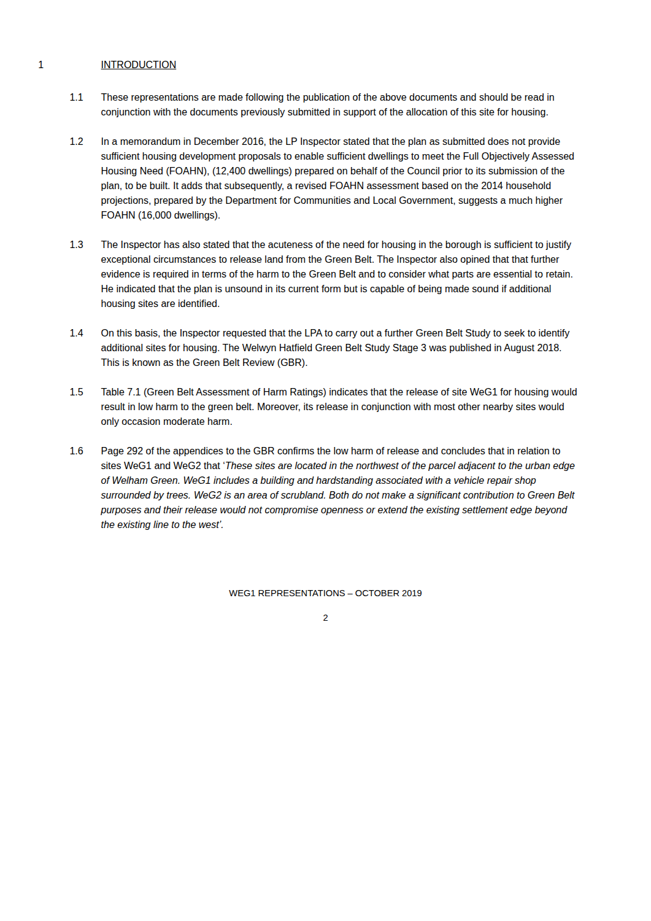1 INTRODUCTION
1.1
These representations are made following the publication of the above documents and should be read in conjunction with the documents previously submitted in support of the allocation of this site for housing.
1.2
In a memorandum in December 2016, the LP Inspector stated that the plan as submitted does not provide sufficient housing development proposals to enable sufficient dwellings to meet the Full Objectively Assessed Housing Need (FOAHN), (12,400 dwellings) prepared on behalf of the Council prior to its submission of the plan, to be built. It adds that subsequently, a revised FOAHN assessment based on the 2014 household projections, prepared by the Department for Communities and Local Government, suggests a much higher FOAHN (16,000 dwellings).
1.3
The Inspector has also stated that the acuteness of the need for housing in the borough is sufficient to justify exceptional circumstances to release land from the Green Belt. The Inspector also opined that that further evidence is required in terms of the harm to the Green Belt and to consider what parts are essential to retain. He indicated that the plan is unsound in its current form but is capable of being made sound if additional housing sites are identified.
1.4
On this basis, the Inspector requested that the LPA to carry out a further Green Belt Study to seek to identify additional sites for housing. The Welwyn Hatfield Green Belt Study Stage 3 was published in August 2018. This is known as the Green Belt Review (GBR).
1.5
Table 7.1 (Green Belt Assessment of Harm Ratings) indicates that the release of site WeG1 for housing would result in low harm to the green belt. Moreover, its release in conjunction with most other nearby sites would only occasion moderate harm.
1.6
Page 292 of the appendices to the GBR confirms the low harm of release and concludes that in relation to sites WeG1 and WeG2 that ‘These sites are located in the northwest of the parcel adjacent to the urban edge of Welham Green. WeG1 includes a building and hardstanding associated with a vehicle repair shop surrounded by trees. WeG2 is an area of scrubland. Both do not make a significant contribution to Green Belt purposes and their release would not compromise openness or extend the existing settlement edge beyond the existing line to the west’.
WEG1 REPRESENTATIONS – OCTOBER 2019
2